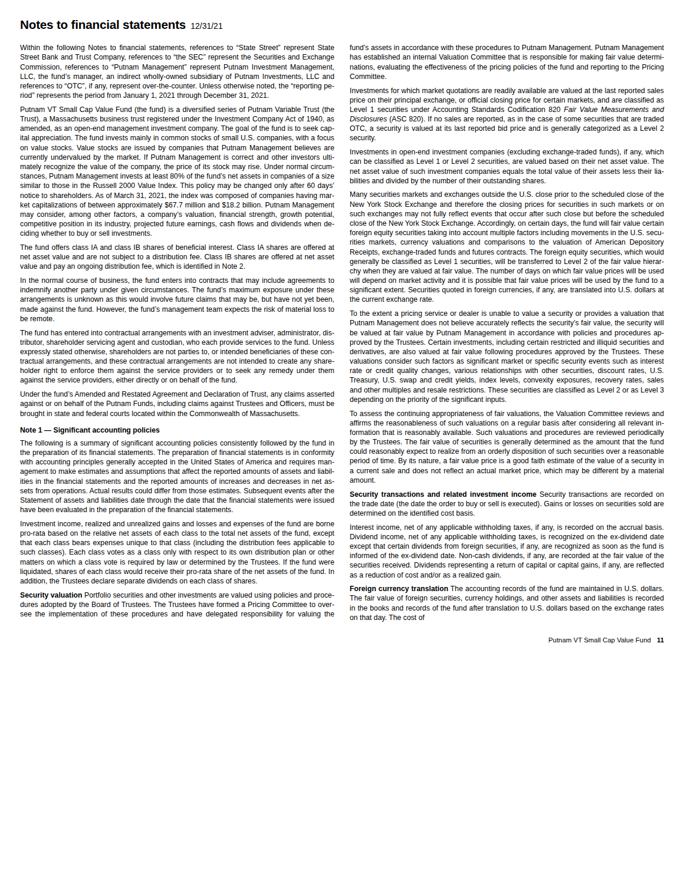Notes to financial statements
12/31/21
Within the following Notes to financial statements, references to “State Street” represent State Street Bank and Trust Company, references to “the SEC” represent the Securities and Exchange Commission, references to “Putnam Management” represent Putnam Investment Management, LLC, the fund’s manager, an indirect wholly-owned subsidiary of Putnam Investments, LLC and references to “OTC”, if any, represent over-the-counter. Unless otherwise noted, the “reporting period” represents the period from January 1, 2021 through December 31, 2021.
Putnam VT Small Cap Value Fund (the fund) is a diversified series of Putnam Variable Trust (the Trust), a Massachusetts business trust registered under the Investment Company Act of 1940, as amended, as an open-end management investment company. The goal of the fund is to seek capital appreciation. The fund invests mainly in common stocks of small U.S. companies, with a focus on value stocks. Value stocks are issued by companies that Putnam Management believes are currently undervalued by the market. If Putnam Management is correct and other investors ultimately recognize the value of the company, the price of its stock may rise. Under normal circumstances, Putnam Management invests at least 80% of the fund’s net assets in companies of a size similar to those in the Russell 2000 Value Index. This policy may be changed only after 60 days’ notice to shareholders. As of March 31, 2021, the index was composed of companies having market capitalizations of between approximately $67.7 million and $18.2 billion. Putnam Management may consider, among other factors, a company’s valuation, financial strength, growth potential, competitive position in its industry, projected future earnings, cash flows and dividends when deciding whether to buy or sell investments.
The fund offers class IA and class IB shares of beneficial interest. Class IA shares are offered at net asset value and are not subject to a distribution fee. Class IB shares are offered at net asset value and pay an ongoing distribution fee, which is identified in Note 2.
In the normal course of business, the fund enters into contracts that may include agreements to indemnify another party under given circumstances. The fund’s maximum exposure under these arrangements is unknown as this would involve future claims that may be, but have not yet been, made against the fund. However, the fund’s management team expects the risk of material loss to be remote.
The fund has entered into contractual arrangements with an investment adviser, administrator, distributor, shareholder servicing agent and custodian, who each provide services to the fund. Unless expressly stated otherwise, shareholders are not parties to, or intended beneficiaries of these contractual arrangements, and these contractual arrangements are not intended to create any shareholder right to enforce them against the service providers or to seek any remedy under them against the service providers, either directly or on behalf of the fund.
Under the fund’s Amended and Restated Agreement and Declaration of Trust, any claims asserted against or on behalf of the Putnam Funds, including claims against Trustees and Officers, must be brought in state and federal courts located within the Commonwealth of Massachusetts.
Note 1 — Significant accounting policies
The following is a summary of significant accounting policies consistently followed by the fund in the preparation of its financial statements. The preparation of financial statements is in conformity with accounting principles generally accepted in the United States of America and requires management to make estimates and assumptions that affect the reported amounts of assets and liabilities in the financial statements and the reported amounts of increases and decreases in net assets from operations. Actual results could differ from those estimates. Subsequent events after the Statement of assets and liabilities date through the date that the financial statements were issued have been evaluated in the preparation of the financial statements.
Investment income, realized and unrealized gains and losses and expenses of the fund are borne pro-rata based on the relative net assets of each class to the total net assets of the fund, except that each class bears expenses unique to that class (including the distribution fees applicable to such classes). Each class votes as a class only with respect to its own distribution plan or other matters on which a class vote is required by law or determined by the Trustees. If the fund were liquidated, shares of each class would receive their pro-rata share of the net assets of the fund. In addition, the Trustees declare separate dividends on each class of shares.
Security valuation Portfolio securities and other investments are valued using policies and procedures adopted by the Board of Trustees. The Trustees have formed a Pricing Committee to oversee the implementation of these procedures and have delegated responsibility for valuing the fund’s assets in accordance with these procedures to Putnam Management. Putnam Management has established an internal Valuation Committee that is responsible for making fair value determinations, evaluating the effectiveness of the pricing policies of the fund and reporting to the Pricing Committee.
Investments for which market quotations are readily available are valued at the last reported sales price on their principal exchange, or official closing price for certain markets, and are classified as Level 1 securities under Accounting Standards Codification 820 Fair Value Measurements and Disclosures (ASC 820). If no sales are reported, as in the case of some securities that are traded OTC, a security is valued at its last reported bid price and is generally categorized as a Level 2 security.
Investments in open-end investment companies (excluding exchange-traded funds), if any, which can be classified as Level 1 or Level 2 securities, are valued based on their net asset value. The net asset value of such investment companies equals the total value of their assets less their liabilities and divided by the number of their outstanding shares.
Many securities markets and exchanges outside the U.S. close prior to the scheduled close of the New York Stock Exchange and therefore the closing prices for securities in such markets or on such exchanges may not fully reflect events that occur after such close but before the scheduled close of the New York Stock Exchange. Accordingly, on certain days, the fund will fair value certain foreign equity securities taking into account multiple factors including movements in the U.S. securities markets, currency valuations and comparisons to the valuation of American Depository Receipts, exchange-traded funds and futures contracts. The foreign equity securities, which would generally be classified as Level 1 securities, will be transferred to Level 2 of the fair value hierarchy when they are valued at fair value. The number of days on which fair value prices will be used will depend on market activity and it is possible that fair value prices will be used by the fund to a significant extent. Securities quoted in foreign currencies, if any, are translated into U.S. dollars at the current exchange rate.
To the extent a pricing service or dealer is unable to value a security or provides a valuation that Putnam Management does not believe accurately reflects the security’s fair value, the security will be valued at fair value by Putnam Management in accordance with policies and procedures approved by the Trustees. Certain investments, including certain restricted and illiquid securities and derivatives, are also valued at fair value following procedures approved by the Trustees. These valuations consider such factors as significant market or specific security events such as interest rate or credit quality changes, various relationships with other securities, discount rates, U.S. Treasury, U.S. swap and credit yields, index levels, convexity exposures, recovery rates, sales and other multiples and resale restrictions. These securities are classified as Level 2 or as Level 3 depending on the priority of the significant inputs.
To assess the continuing appropriateness of fair valuations, the Valuation Committee reviews and affirms the reasonableness of such valuations on a regular basis after considering all relevant information that is reasonably available. Such valuations and procedures are reviewed periodically by the Trustees. The fair value of securities is generally determined as the amount that the fund could reasonably expect to realize from an orderly disposition of such securities over a reasonable period of time. By its nature, a fair value price is a good faith estimate of the value of a security in a current sale and does not reflect an actual market price, which may be different by a material amount.
Security transactions and related investment income Security transactions are recorded on the trade date (the date the order to buy or sell is executed). Gains or losses on securities sold are determined on the identified cost basis.
Interest income, net of any applicable withholding taxes, if any, is recorded on the accrual basis. Dividend income, net of any applicable withholding taxes, is recognized on the ex-dividend date except that certain dividends from foreign securities, if any, are recognized as soon as the fund is informed of the ex-dividend date. Non-cash dividends, if any, are recorded at the fair value of the securities received. Dividends representing a return of capital or capital gains, if any, are reflected as a reduction of cost and/or as a realized gain.
Foreign currency translation The accounting records of the fund are maintained in U.S. dollars. The fair value of foreign securities, currency holdings, and other assets and liabilities is recorded in the books and records of the fund after translation to U.S. dollars based on the exchange rates on that day. The cost of
Putnam VT Small Cap Value Fund11